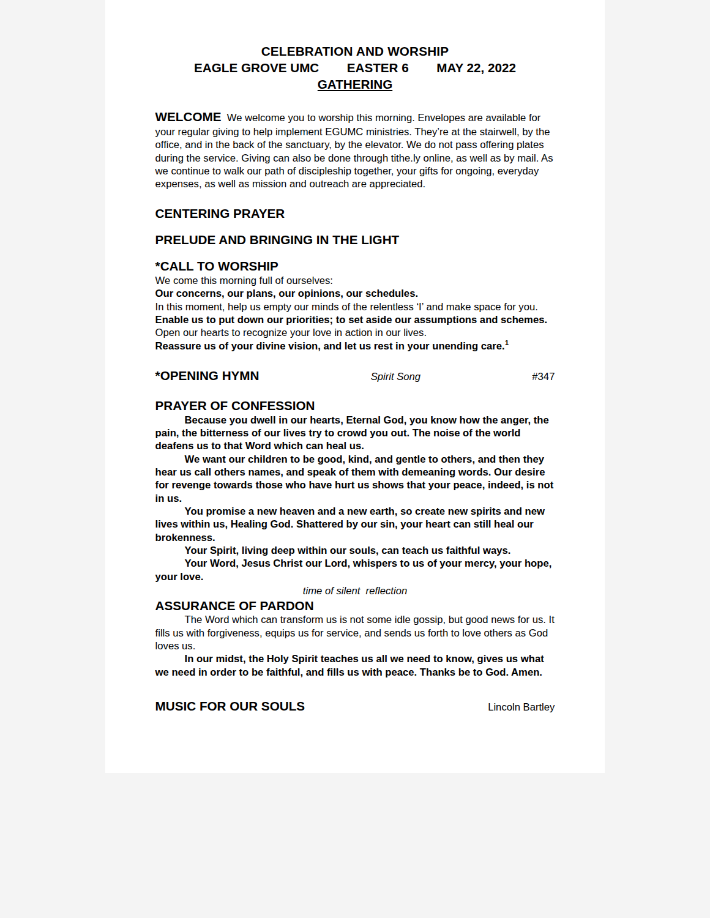CELEBRATION AND WORSHIP
EAGLE GROVE UMC EASTER 6 MAY 22, 2022
GATHERING
WELCOME We welcome you to worship this morning. Envelopes are available for your regular giving to help implement EGUMC ministries. They’re at the stairwell, by the office, and in the back of the sanctuary, by the elevator. We do not pass offering plates during the service. Giving can also be done through tithe.ly online, as well as by mail. As we continue to walk our path of discipleship together, your gifts for ongoing, everyday expenses, as well as mission and outreach are appreciated.
CENTERING PRAYER
PRELUDE AND BRINGING IN THE LIGHT
*CALL TO WORSHIP
We come this morning full of ourselves:
Our concerns, our plans, our opinions, our schedules.
In this moment, help us empty our minds of the relentless ‘I’ and make space for you.
Enable us to put down our priorities; to set aside our assumptions and schemes.
Open our hearts to recognize your love in action in our lives.
Reassure us of your divine vision, and let us rest in your unending care.1
*OPENING HYMN Spirit Song #347
PRAYER OF CONFESSION
Because you dwell in our hearts, Eternal God, you know how the anger, the pain, the bitterness of our lives try to crowd you out. The noise of the world deafens us to that Word which can heal us.
We want our children to be good, kind, and gentle to others, and then they hear us call others names, and speak of them with demeaning words. Our desire for revenge towards those who have hurt us shows that your peace, indeed, is not in us.
You promise a new heaven and a new earth, so create new spirits and new lives within us, Healing God. Shattered by our sin, your heart can still heal our brokenness.
Your Spirit, living deep within our souls, can teach us faithful ways.
Your Word, Jesus Christ our Lord, whispers to us of your mercy, your hope, your love.
time of silent reflection
ASSURANCE OF PARDON
The Word which can transform us is not some idle gossip, but good news for us. It fills us with forgiveness, equips us for service, and sends us forth to love others as God loves us.
In our midst, the Holy Spirit teaches us all we need to know, gives us what we need in order to be faithful, and fills us with peace. Thanks be to God. Amen.
MUSIC FOR OUR SOULS Lincoln Bartley